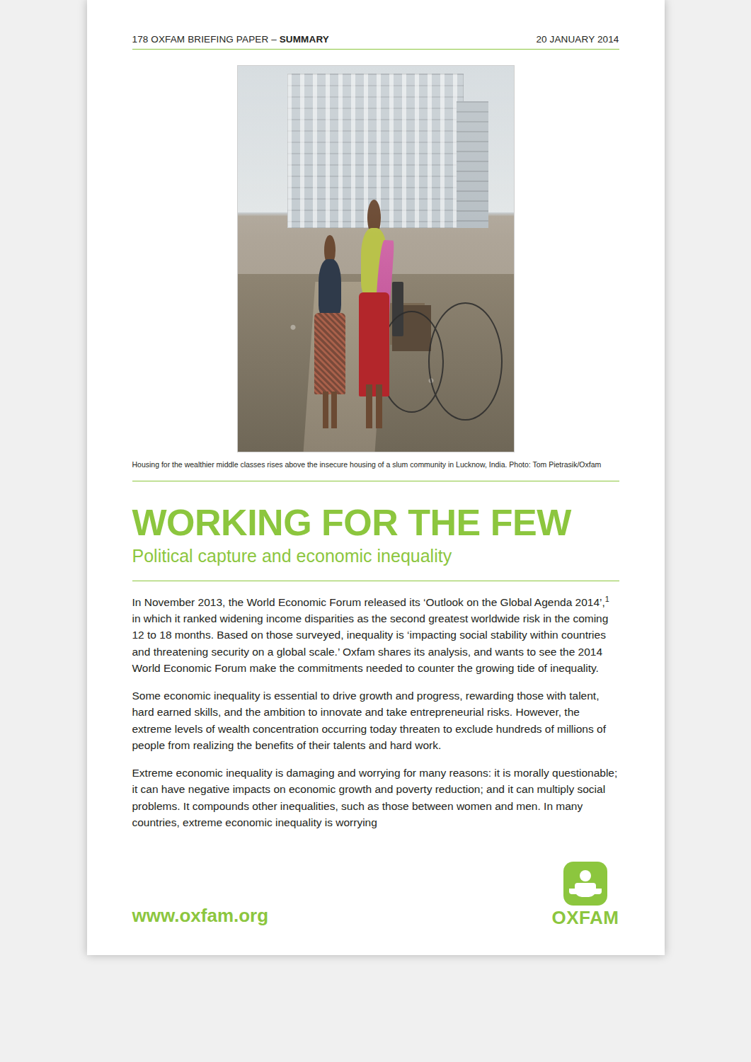178 Oxfam Briefing Paper – Summary
20 January 2014
Housing for the wealthier middle classes rises above the insecure housing of a slum community in Lucknow, India. Photo: Tom Pietrasik/Oxfam
WORKING FOR THE FEW
Political capture and economic inequality
In November 2013, the World Economic Forum released its ‘Outlook on the Global Agenda 2014’,1 in which it ranked widening income disparities as the second greatest worldwide risk in the coming 12 to 18 months. Based on those surveyed, inequality is ‘impacting social stability within countries and threatening security on a global scale.’ Oxfam shares its analysis, and wants to see the 2014 World Economic Forum make the commitments needed to counter the growing tide of inequality.
Some economic inequality is essential to drive growth and progress, rewarding those with talent, hard earned skills, and the ambition to innovate and take entrepreneurial risks. However, the extreme levels of wealth concentration occurring today threaten to exclude hundreds of millions of people from realizing the benefits of their talents and hard work.
Extreme economic inequality is damaging and worrying for many reasons: it is morally questionable; it can have negative impacts on economic growth and poverty reduction; and it can multiply social problems. It compounds other inequalities, such as those between women and men. In many countries, extreme economic inequality is worrying
www.oxfam.org
OXFAM